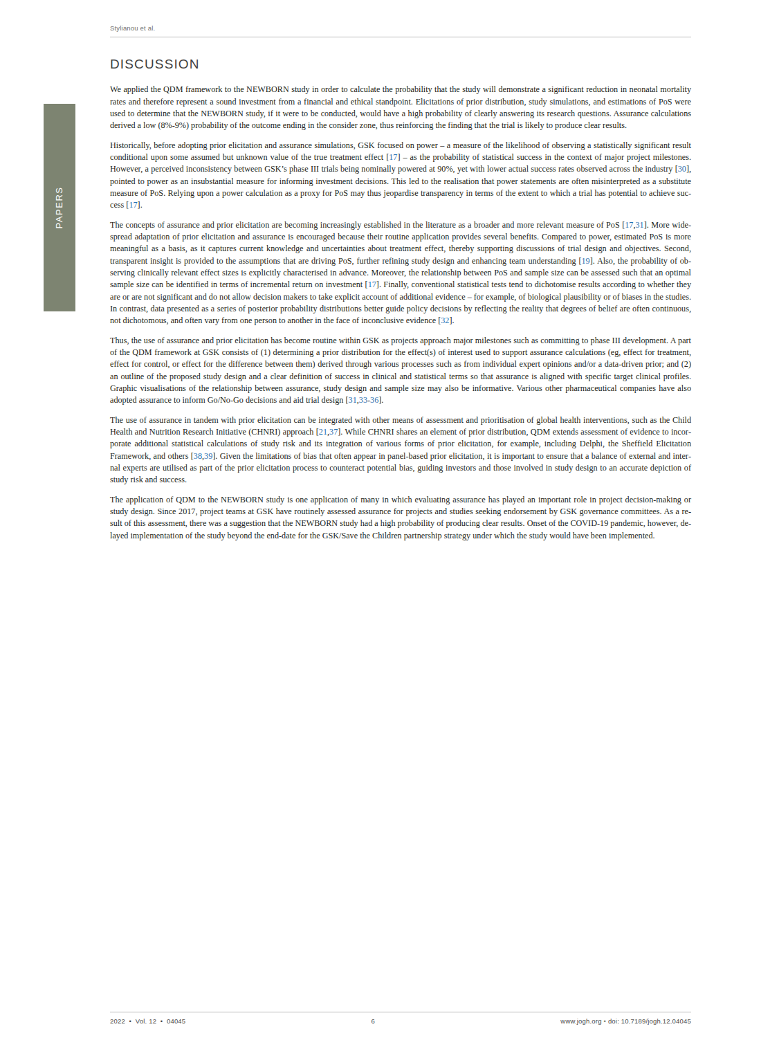Papers
Stylianou et al.
DISCUSSION
We applied the QDM framework to the NEWBORN study in order to calculate the probability that the study will demonstrate a significant reduction in neonatal mortality rates and therefore represent a sound investment from a financial and ethical standpoint. Elicitations of prior distribution, study simulations, and estimations of PoS were used to determine that the NEWBORN study, if it were to be conducted, would have a high probability of clearly answering its research questions. Assurance calculations derived a low (8%-9%) probability of the outcome ending in the consider zone, thus reinforcing the finding that the trial is likely to produce clear results.
Historically, before adopting prior elicitation and assurance simulations, GSK focused on power – a measure of the likelihood of observing a statistically significant result conditional upon some assumed but unknown value of the true treatment effect [17] – as the probability of statistical success in the context of major project milestones. However, a perceived inconsistency between GSK’s phase III trials being nominally powered at 90%, yet with lower actual success rates observed across the industry [30], pointed to power as an insubstantial measure for informing investment decisions. This led to the realisation that power statements are often misinterpreted as a substitute measure of PoS. Relying upon a power calculation as a proxy for PoS may thus jeopardise transparency in terms of the extent to which a trial has potential to achieve success [17].
The concepts of assurance and prior elicitation are becoming increasingly established in the literature as a broader and more relevant measure of PoS [17,31]. More widespread adaptation of prior elicitation and assurance is encouraged because their routine application provides several benefits. Compared to power, estimated PoS is more meaningful as a basis, as it captures current knowledge and uncertainties about treatment effect, thereby supporting discussions of trial design and objectives. Second, transparent insight is provided to the assumptions that are driving PoS, further refining study design and enhancing team understanding [19]. Also, the probability of observing clinically relevant effect sizes is explicitly characterised in advance. Moreover, the relationship between PoS and sample size can be assessed such that an optimal sample size can be identified in terms of incremental return on investment [17]. Finally, conventional statistical tests tend to dichotomise results according to whether they are or are not significant and do not allow decision makers to take explicit account of additional evidence – for example, of biological plausibility or of biases in the studies. In contrast, data presented as a series of posterior probability distributions better guide policy decisions by reflecting the reality that degrees of belief are often continuous, not dichotomous, and often vary from one person to another in the face of inconclusive evidence [32].
Thus, the use of assurance and prior elicitation has become routine within GSK as projects approach major milestones such as committing to phase III development. A part of the QDM framework at GSK consists of (1) determining a prior distribution for the effect(s) of interest used to support assurance calculations (eg, effect for treatment, effect for control, or effect for the difference between them) derived through various processes such as from individual expert opinions and/or a data-driven prior; and (2) an outline of the proposed study design and a clear definition of success in clinical and statistical terms so that assurance is aligned with specific target clinical profiles. Graphic visualisations of the relationship between assurance, study design and sample size may also be informative. Various other pharmaceutical companies have also adopted assurance to inform Go/No-Go decisions and aid trial design [31,33-36].
The use of assurance in tandem with prior elicitation can be integrated with other means of assessment and prioritisation of global health interventions, such as the Child Health and Nutrition Research Initiative (CHNRI) approach [21,37]. While CHNRI shares an element of prior distribution, QDM extends assessment of evidence to incorporate additional statistical calculations of study risk and its integration of various forms of prior elicitation, for example, including Delphi, the Sheffield Elicitation Framework, and others [38,39]. Given the limitations of bias that often appear in panel-based prior elicitation, it is important to ensure that a balance of external and internal experts are utilised as part of the prior elicitation process to counteract potential bias, guiding investors and those involved in study design to an accurate depiction of study risk and success.
The application of QDM to the NEWBORN study is one application of many in which evaluating assurance has played an important role in project decision-making or study design. Since 2017, project teams at GSK have routinely assessed assurance for projects and studies seeking endorsement by GSK governance committees. As a result of this assessment, there was a suggestion that the NEWBORN study had a high probability of producing clear results. Onset of the COVID-19 pandemic, however, delayed implementation of the study beyond the end-date for the GSK/Save the Children partnership strategy under which the study would have been implemented.
2022 • Vol. 12 • 04045
6
www.jogh.org • doi: 10.7189/jogh.12.04045